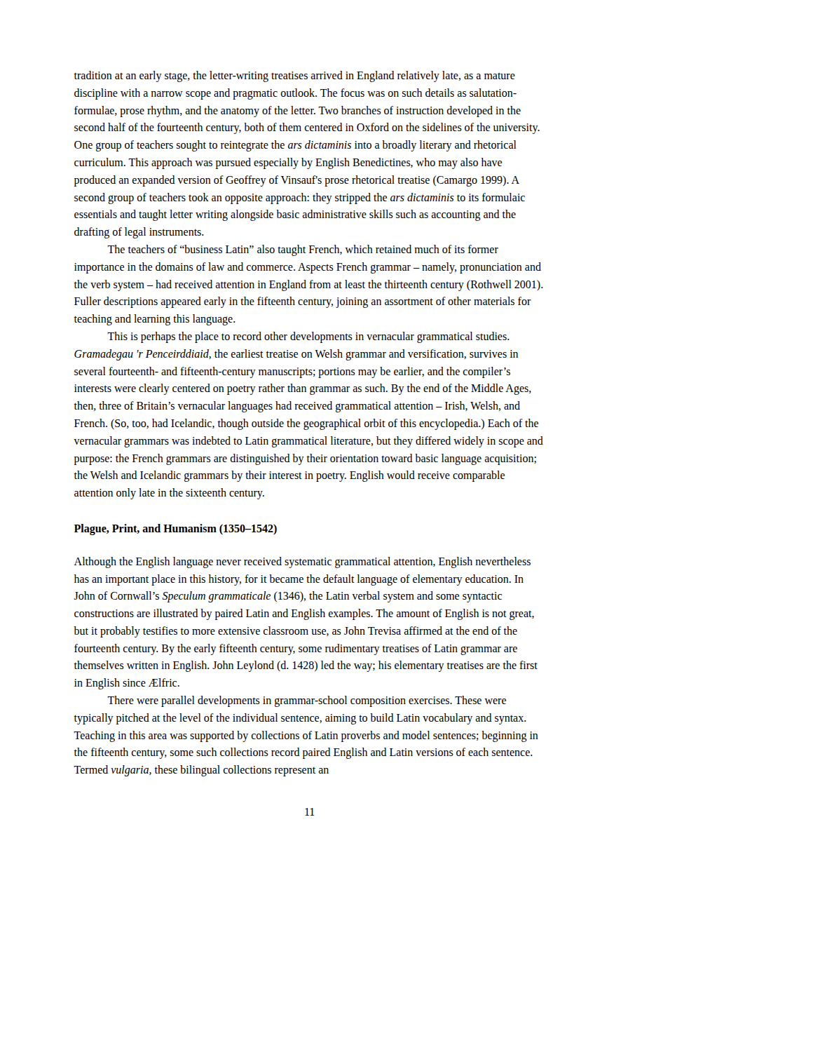tradition at an early stage, the letter-writing treatises arrived in England relatively late, as a mature discipline with a narrow scope and pragmatic outlook. The focus was on such details as salutation-formulae, prose rhythm, and the anatomy of the letter. Two branches of instruction developed in the second half of the fourteenth century, both of them centered in Oxford on the sidelines of the university. One group of teachers sought to reintegrate the ars dictaminis into a broadly literary and rhetorical curriculum. This approach was pursued especially by English Benedictines, who may also have produced an expanded version of Geoffrey of Vinsauf's prose rhetorical treatise (Camargo 1999). A second group of teachers took an opposite approach: they stripped the ars dictaminis to its formulaic essentials and taught letter writing alongside basic administrative skills such as accounting and the drafting of legal instruments.
The teachers of “business Latin” also taught French, which retained much of its former importance in the domains of law and commerce. Aspects French grammar – namely, pronunciation and the verb system – had received attention in England from at least the thirteenth century (Rothwell 2001). Fuller descriptions appeared early in the fifteenth century, joining an assortment of other materials for teaching and learning this language.
This is perhaps the place to record other developments in vernacular grammatical studies. Gramadegau 'r Penceirddiaid, the earliest treatise on Welsh grammar and versification, survives in several fourteenth- and fifteenth-century manuscripts; portions may be earlier, and the compiler’s interests were clearly centered on poetry rather than grammar as such. By the end of the Middle Ages, then, three of Britain’s vernacular languages had received grammatical attention – Irish, Welsh, and French. (So, too, had Icelandic, though outside the geographical orbit of this encyclopedia.) Each of the vernacular grammars was indebted to Latin grammatical literature, but they differed widely in scope and purpose: the French grammars are distinguished by their orientation toward basic language acquisition; the Welsh and Icelandic grammars by their interest in poetry. English would receive comparable attention only late in the sixteenth century.
Plague, Print, and Humanism (1350–1542)
Although the English language never received systematic grammatical attention, English nevertheless has an important place in this history, for it became the default language of elementary education. In John of Cornwall’s Speculum grammaticale (1346), the Latin verbal system and some syntactic constructions are illustrated by paired Latin and English examples. The amount of English is not great, but it probably testifies to more extensive classroom use, as John Trevisa affirmed at the end of the fourteenth century. By the early fifteenth century, some rudimentary treatises of Latin grammar are themselves written in English. John Leylond (d. 1428) led the way; his elementary treatises are the first in English since Ælfric.
There were parallel developments in grammar-school composition exercises. These were typically pitched at the level of the individual sentence, aiming to build Latin vocabulary and syntax. Teaching in this area was supported by collections of Latin proverbs and model sentences; beginning in the fifteenth century, some such collections record paired English and Latin versions of each sentence. Termed vulgaria, these bilingual collections represent an
11